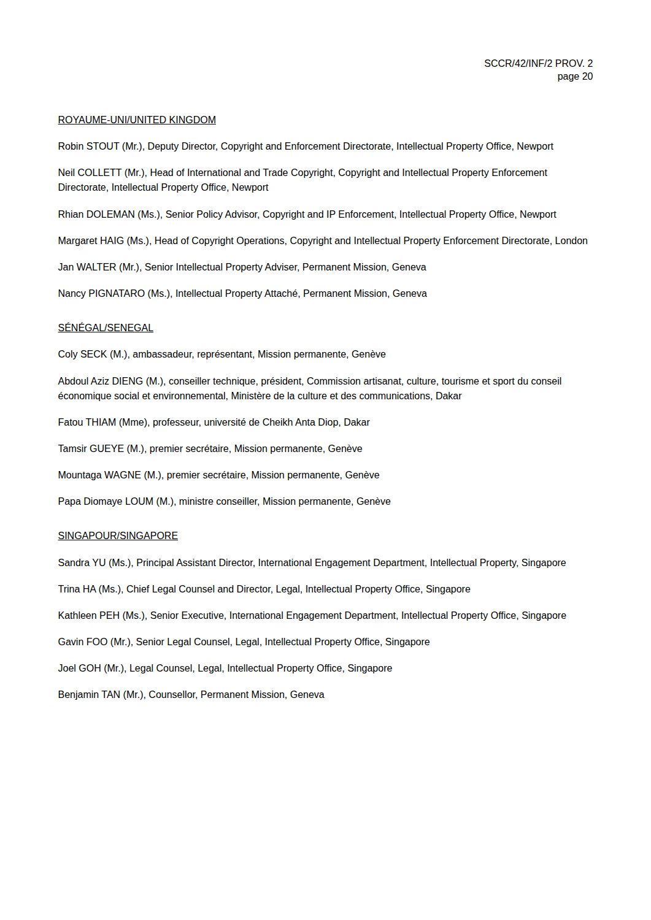SCCR/42/INF/2 PROV. 2
page 20
ROYAUME-UNI/UNITED KINGDOM
Robin STOUT (Mr.), Deputy Director, Copyright and Enforcement Directorate, Intellectual Property Office, Newport
Neil COLLETT (Mr.), Head of International and Trade Copyright, Copyright and Intellectual Property Enforcement Directorate, Intellectual Property Office, Newport
Rhian DOLEMAN (Ms.), Senior Policy Advisor, Copyright and IP Enforcement, Intellectual Property Office, Newport
Margaret HAIG (Ms.), Head of Copyright Operations, Copyright and Intellectual Property Enforcement Directorate, London
Jan WALTER (Mr.), Senior Intellectual Property Adviser, Permanent Mission, Geneva
Nancy PIGNATARO (Ms.), Intellectual Property Attaché, Permanent Mission, Geneva
SÉNÉGAL/SENEGAL
Coly SECK (M.), ambassadeur, représentant, Mission permanente, Genève
Abdoul Aziz DIENG (M.), conseiller technique, président, Commission artisanat, culture, tourisme et sport du conseil économique social et environnemental, Ministère de la culture et des communications, Dakar
Fatou THIAM (Mme), professeur, université de Cheikh Anta Diop, Dakar
Tamsir GUEYE (M.), premier secrétaire, Mission permanente, Genève
Mountaga WAGNE (M.), premier secrétaire, Mission permanente, Genève
Papa Diomaye LOUM (M.), ministre conseiller, Mission permanente, Genève
SINGAPOUR/SINGAPORE
Sandra YU (Ms.), Principal Assistant Director, International Engagement Department, Intellectual Property, Singapore
Trina HA (Ms.), Chief Legal Counsel and Director, Legal, Intellectual Property Office, Singapore
Kathleen PEH (Ms.), Senior Executive, International Engagement Department, Intellectual Property Office, Singapore
Gavin FOO (Mr.), Senior Legal Counsel, Legal, Intellectual Property Office, Singapore
Joel GOH (Mr.), Legal Counsel, Legal, Intellectual Property Office, Singapore
Benjamin TAN (Mr.), Counsellor, Permanent Mission, Geneva